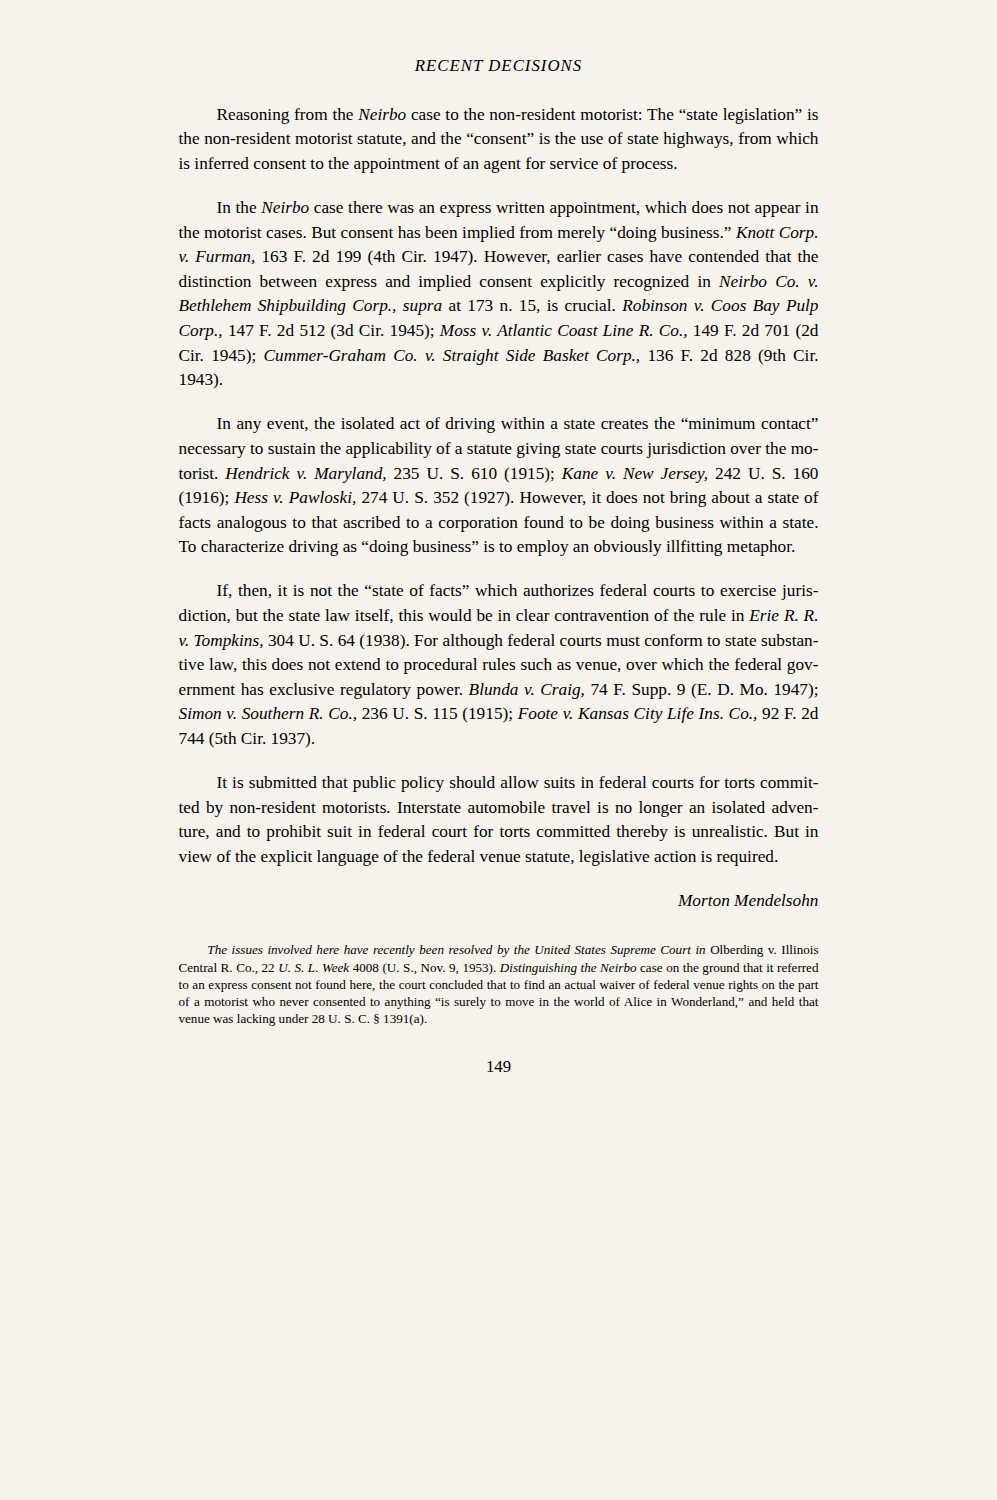Recent Decisions
Reasoning from the Neirbo case to the non-resident motorist: The “state legislation” is the non-resident motorist statute, and the “consent” is the use of state highways, from which is inferred consent to the appointment of an agent for service of process.
In the Neirbo case there was an express written appointment, which does not appear in the motorist cases. But consent has been implied from merely “doing business.” Knott Corp. v. Furman, 163 F. 2d 199 (4th Cir. 1947). However, earlier cases have contended that the distinction between express and implied consent explicitly recognized in Neirbo Co. v. Bethlehem Shipbuilding Corp., supra at 173 n. 15, is crucial. Robinson v. Coos Bay Pulp Corp., 147 F. 2d 512 (3d Cir. 1945); Moss v. Atlantic Coast Line R. Co., 149 F. 2d 701 (2d Cir. 1945); Cummer-Graham Co. v. Straight Side Basket Corp., 136 F. 2d 828 (9th Cir. 1943).
In any event, the isolated act of driving within a state creates the “minimum contact” necessary to sustain the applicability of a statute giving state courts jurisdiction over the motorist. Hendrick v. Maryland, 235 U. S. 610 (1915); Kane v. New Jersey, 242 U. S. 160 (1916); Hess v. Pawloski, 274 U. S. 352 (1927). However, it does not bring about a state of facts analogous to that ascribed to a corporation found to be doing business within a state. To characterize driving as “doing business” is to employ an obviously illfitting metaphor.
If, then, it is not the “state of facts” which authorizes federal courts to exercise jurisdiction, but the state law itself, this would be in clear contravention of the rule in Erie R. R. v. Tompkins, 304 U. S. 64 (1938). For although federal courts must conform to state substantive law, this does not extend to procedural rules such as venue, over which the federal government has exclusive regulatory power. Blunda v. Craig, 74 F. Supp. 9 (E. D. Mo. 1947); Simon v. Southern R. Co., 236 U. S. 115 (1915); Foote v. Kansas City Life Ins. Co., 92 F. 2d 744 (5th Cir. 1937).
It is submitted that public policy should allow suits in federal courts for torts committed by non-resident motorists. Interstate automobile travel is no longer an isolated adventure, and to prohibit suit in federal court for torts committed thereby is unrealistic. But in view of the explicit language of the federal venue statute, legislative action is required.
Morton Mendelsohn
The issues involved here have recently been resolved by the United States Supreme Court in Olberding v. Illinois Central R. Co., 22 U. S. L. Week 4008 (U. S., Nov. 9, 1953). Distinguishing the Neirbo case on the ground that it referred to an express consent not found here, the court concluded that to find an actual waiver of federal venue rights on the part of a motorist who never consented to anything “is surely to move in the world of Alice in Wonderland,” and held that venue was lacking under 28 U. S. C. § 1391(a).
149